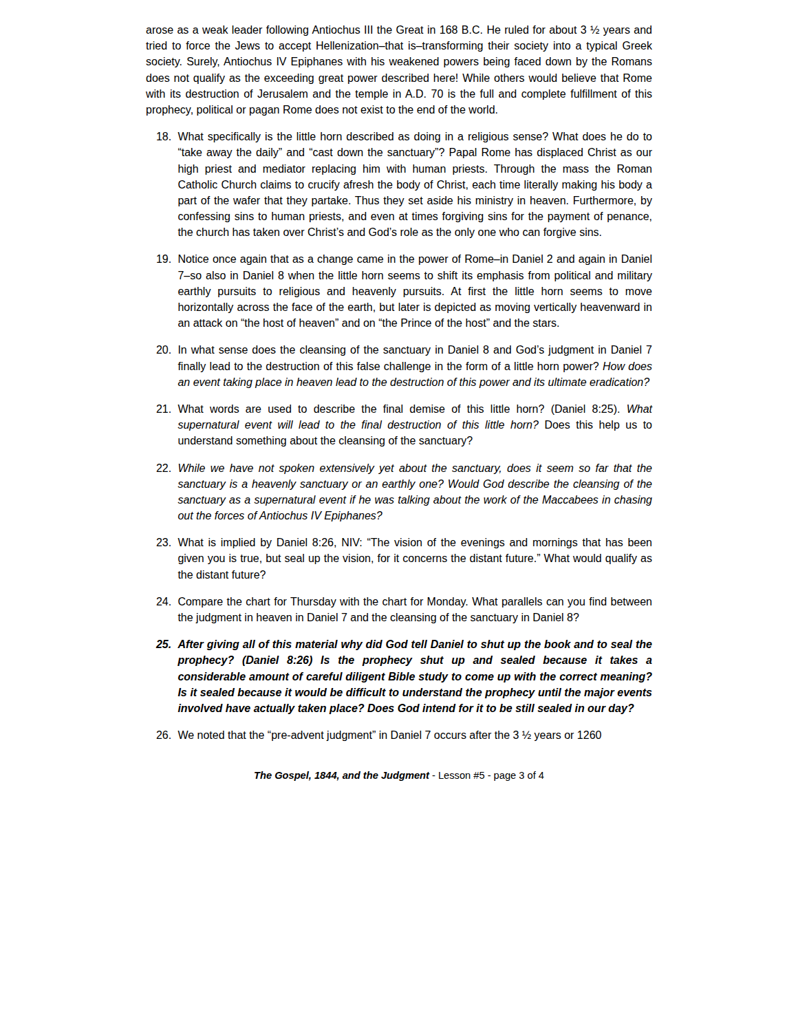arose as a weak leader following Antiochus III the Great in 168 B.C. He ruled for about 3 ½ years and tried to force the Jews to accept Hellenization–that is–transforming their society into a typical Greek society. Surely, Antiochus IV Epiphanes with his weakened powers being faced down by the Romans does not qualify as the exceeding great power described here! While others would believe that Rome with its destruction of Jerusalem and the temple in A.D. 70 is the full and complete fulfillment of this prophecy, political or pagan Rome does not exist to the end of the world.
What specifically is the little horn described as doing in a religious sense? What does he do to “take away the daily” and “cast down the sanctuary”? Papal Rome has displaced Christ as our high priest and mediator replacing him with human priests. Through the mass the Roman Catholic Church claims to crucify afresh the body of Christ, each time literally making his body a part of the wafer that they partake. Thus they set aside his ministry in heaven. Furthermore, by confessing sins to human priests, and even at times forgiving sins for the payment of penance, the church has taken over Christ’s and God’s role as the only one who can forgive sins.
Notice once again that as a change came in the power of Rome–in Daniel 2 and again in Daniel 7–so also in Daniel 8 when the little horn seems to shift its emphasis from political and military earthly pursuits to religious and heavenly pursuits. At first the little horn seems to move horizontally across the face of the earth, but later is depicted as moving vertically heavenward in an attack on “the host of heaven” and on “the Prince of the host” and the stars.
In what sense does the cleansing of the sanctuary in Daniel 8 and God’s judgment in Daniel 7 finally lead to the destruction of this false challenge in the form of a little horn power? How does an event taking place in heaven lead to the destruction of this power and its ultimate eradication?
What words are used to describe the final demise of this little horn? (Daniel 8:25). What supernatural event will lead to the final destruction of this little horn? Does this help us to understand something about the cleansing of the sanctuary?
While we have not spoken extensively yet about the sanctuary, does it seem so far that the sanctuary is a heavenly sanctuary or an earthly one? Would God describe the cleansing of the sanctuary as a supernatural event if he was talking about the work of the Maccabees in chasing out the forces of Antiochus IV Epiphanes?
What is implied by Daniel 8:26, NIV: “The vision of the evenings and mornings that has been given you is true, but seal up the vision, for it concerns the distant future.” What would qualify as the distant future?
Compare the chart for Thursday with the chart for Monday. What parallels can you find between the judgment in heaven in Daniel 7 and the cleansing of the sanctuary in Daniel 8?
After giving all of this material why did God tell Daniel to shut up the book and to seal the prophecy? (Daniel 8:26) Is the prophecy shut up and sealed because it takes a considerable amount of careful diligent Bible study to come up with the correct meaning? Is it sealed because it would be difficult to understand the prophecy until the major events involved have actually taken place? Does God intend for it to be still sealed in our day?
We noted that the “pre-advent judgment” in Daniel 7 occurs after the 3 ½ years or 1260
The Gospel, 1844, and the Judgment - Lesson #5 - page 3 of 4